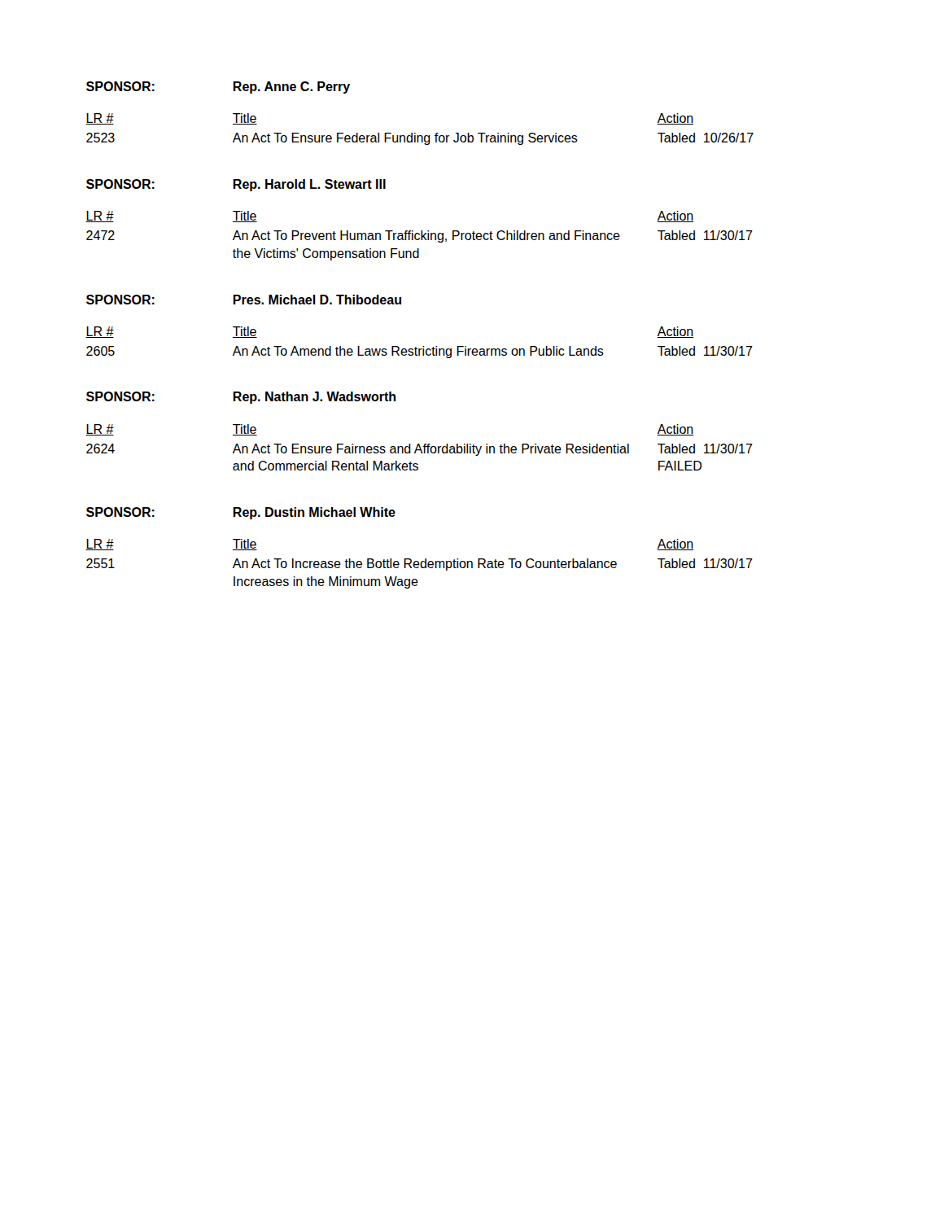| SPONSOR: | Rep. Anne C. Perry |
| LR # | Title | Action |
| 2523 | An Act To Ensure Federal Funding for Job Training Services | Tabled 10/26/17 |
| SPONSOR: | Rep. Harold L. Stewart III |
| LR # | Title | Action |
| 2472 | An Act To Prevent Human Trafficking, Protect Children and Finance the Victims' Compensation Fund | Tabled 11/30/17 |
| SPONSOR: | Pres. Michael D. Thibodeau |
| LR # | Title | Action |
| 2605 | An Act To Amend the Laws Restricting Firearms on Public Lands | Tabled 11/30/17 |
| SPONSOR: | Rep. Nathan J. Wadsworth |
| LR # | Title | Action |
| 2624 | An Act To Ensure Fairness and Affordability in the Private Residential and Commercial Rental Markets | Tabled 11/30/17 FAILED |
| SPONSOR: | Rep. Dustin Michael White |
| LR # | Title | Action |
| 2551 | An Act To Increase the Bottle Redemption Rate To Counterbalance Increases in the Minimum Wage | Tabled 11/30/17 |